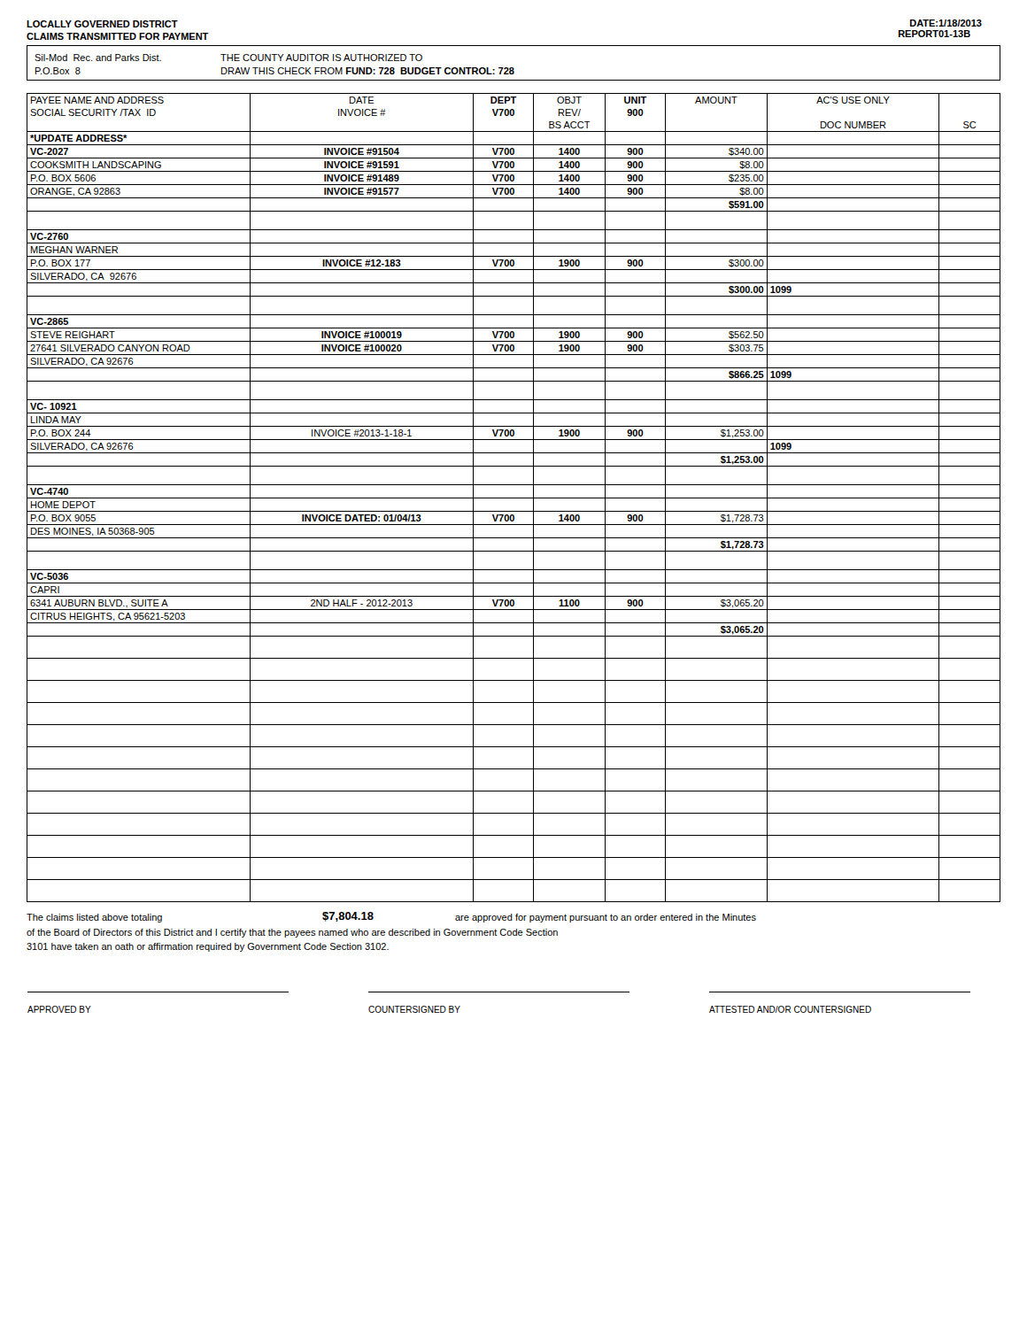| LOCALLY GOVERNED DISTRICT CLAIMS TRANSMITTED FOR PAYMENT | DATE: 1/18/2013 REPORT 01-13B |
| Sil-Mod Rec. and Parks Dist. P.O.Box 8 | THE COUNTY AUDITOR IS AUTHORIZED TO DRAW THIS CHECK FROM FUND: 728 BUDGET CONTROL: 728 |
| PAYEE NAME AND ADDRESS | DATE | DEPT | OBJT | UNIT | AMOUNT | AC'S USE ONLY | |
| --- | --- | --- | --- | --- | --- | --- | --- |
| SOCIAL SECURITY /TAX ID | INVOICE # | V700 | REV/ | 900 | | | |
| | | | BS ACCT | | | DOC NUMBER | SC |
| *UPDATE ADDRESS* | | | | | | | |
| VC-2027 | INVOICE #91504 | V700 | 1400 | 900 | $340.00 | | |
| COOKSMITH LANDSCAPING | INVOICE #91591 | V700 | 1400 | 900 | $8.00 | | |
| P.O. BOX 5606 | INVOICE #91489 | V700 | 1400 | 900 | $235.00 | | |
| ORANGE, CA 92863 | INVOICE #91577 | V700 | 1400 | 900 | $8.00 | | |
| | | | | | $591.00 | | |
| VC-2760 | | | | | | | |
| MEGHAN WARNER | | | | | | | |
| P.O. BOX 177 | INVOICE #12-183 | V700 | 1900 | 900 | $300.00 | | |
| SILVERADO, CA 92676 | | | | | | | |
| | | | | | $300.00 | 1099 | |
| VC-2865 | | | | | | | |
| STEVE REIGHART | INVOICE #100019 | V700 | 1900 | 900 | $562.50 | | |
| 27641 SILVERADO CANYON ROAD | INVOICE #100020 | V700 | 1900 | 900 | $303.75 | | |
| SILVERADO, CA 92676 | | | | | | | |
| | | | | | $866.25 | 1099 | |
| VC- 10921 | | | | | | | |
| LINDA MAY | | | | | | | |
| P.O. BOX 244 | INVOICE #2013-1-18-1 | V700 | 1900 | 900 | $1,253.00 | | |
| SILVERADO, CA 92676 | | | | | | 1099 | |
| | | | | | $1,253.00 | | |
| VC-4740 | | | | | | | |
| HOME DEPOT | | | | | | | |
| P.O. BOX 9055 | INVOICE DATED: 01/04/13 | V700 | 1400 | 900 | $1,728.73 | | |
| DES MOINES, IA 50368-905 | | | | | | | |
| | | | | | $1,728.73 | | |
| VC-5036 | | | | | | | |
| CAPRI | | | | | | | |
| 6341 AUBURN BLVD., SUITE A | 2ND HALF - 2012-2013 | V700 | 1100 | 900 | $3,065.20 | | |
| CITRUS HEIGHTS, CA 95621-5203 | | | | | | | |
| | | | | | $3,065.20 | | |
| The claims listed above totaling | $7,804.18 | are approved for payment pursuant to an order entered in the Minutes |
of the Board of Directors of this District and I certify that the payees named who are described in Government Code Section
3101 have taken an oath or affirmation required by Government Code Section 3102.
| APPROVED BY | | COUNTERSIGNED BY | | ATTESTED AND/OR COUNTERSIGNED |